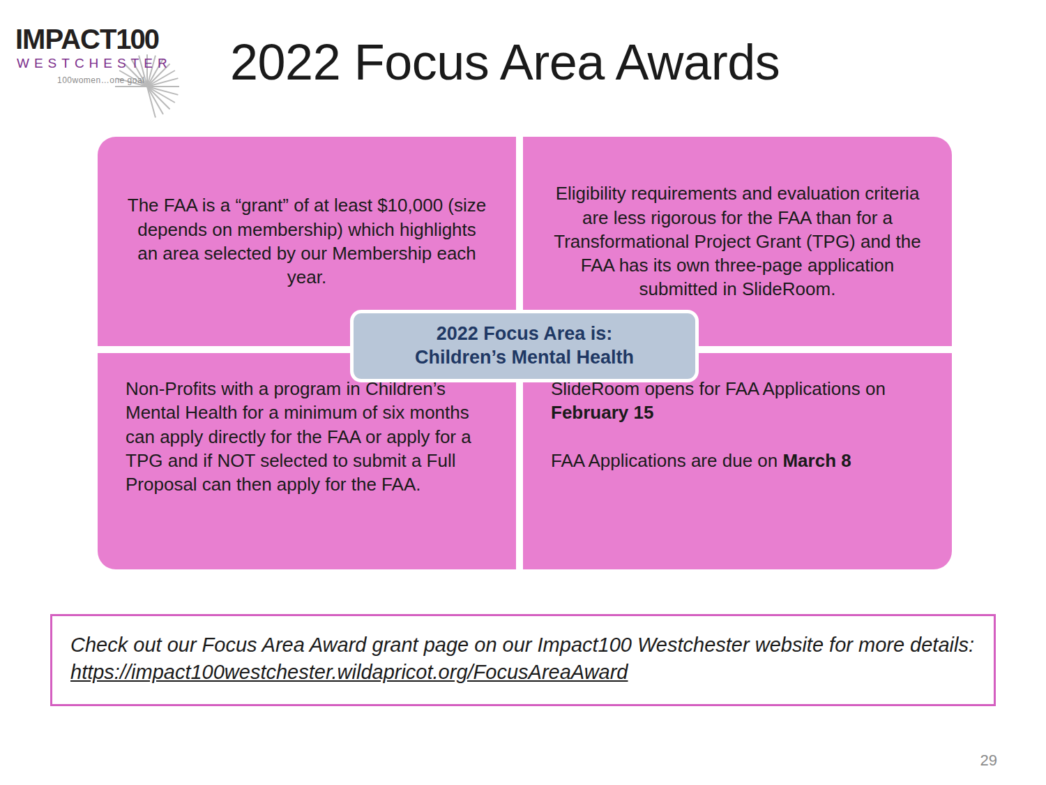IMPACT100
WESTCHESTER
100women…one goal
2022 Focus Area Awards
The FAA is a “grant” of at least $10,000 (size depends on membership) which highlights an area selected by our Membership each year.
Eligibility requirements and evaluation criteria are less rigorous for the FAA than for a Transformational Project Grant (TPG) and the FAA has its own three-page application submitted in SlideRoom.
Non-Profits with a program in Children’s Mental Health for a minimum of six months can apply directly for the FAA or apply for a TPG and if NOT selected to submit a Full Proposal can then apply for the FAA.
SlideRoom opens for FAA Applications on February 15
FAA Applications are due on March 8
2022 Focus Area is: Children’s Mental Health
Check out our Focus Area Award grant page on our Impact100 Westchester website for more details:
https://impact100westchester.wildapricot.org/FocusAreaAward
29